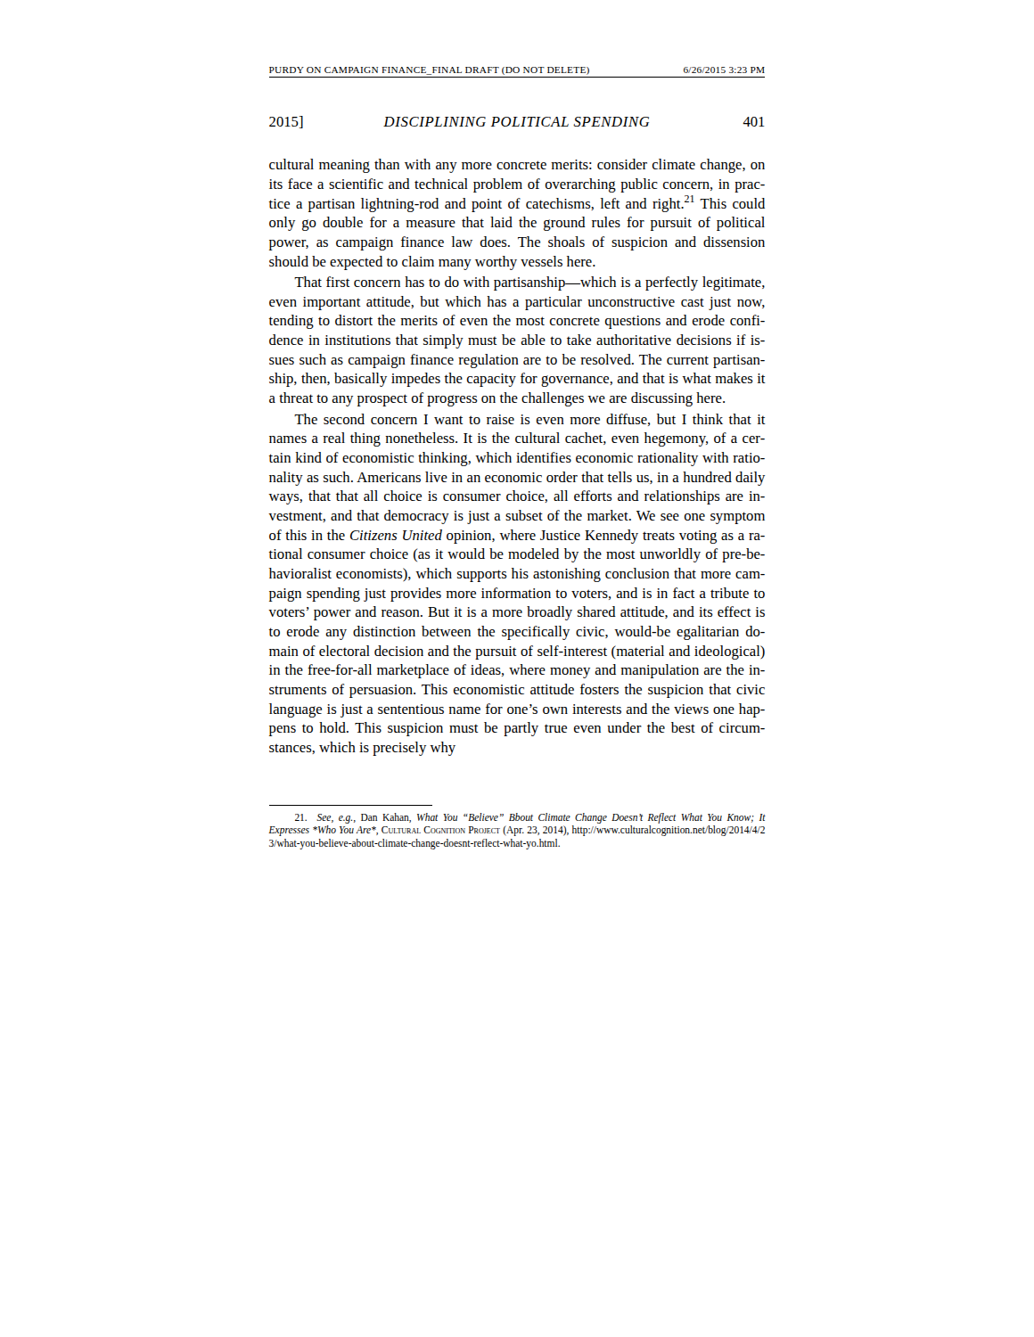Purdy on Campaign Finance_final draft (Do Not Delete) 6/26/2015 3:23 PM
2015] DISCIPLINING POLITICAL SPENDING 401
cultural meaning than with any more concrete merits: consider climate change, on its face a scientific and technical problem of overarching public concern, in practice a partisan lightning-rod and point of catechisms, left and right.21 This could only go double for a measure that laid the ground rules for pursuit of political power, as campaign finance law does. The shoals of suspicion and dissension should be expected to claim many worthy vessels here.
That first concern has to do with partisanship—which is a perfectly legitimate, even important attitude, but which has a particular unconstructive cast just now, tending to distort the merits of even the most concrete questions and erode confidence in institutions that simply must be able to take authoritative decisions if issues such as campaign finance regulation are to be resolved. The current partisanship, then, basically impedes the capacity for governance, and that is what makes it a threat to any prospect of progress on the challenges we are discussing here.
The second concern I want to raise is even more diffuse, but I think that it names a real thing nonetheless. It is the cultural cachet, even hegemony, of a certain kind of economistic thinking, which identifies economic rationality with rationality as such. Americans live in an economic order that tells us, in a hundred daily ways, that that all choice is consumer choice, all efforts and relationships are investment, and that democracy is just a subset of the market. We see one symptom of this in the Citizens United opinion, where Justice Kennedy treats voting as a rational consumer choice (as it would be modeled by the most unworldly of pre-behavioralist economists), which supports his astonishing conclusion that more campaign spending just provides more information to voters, and is in fact a tribute to voters’ power and reason. But it is a more broadly shared attitude, and its effect is to erode any distinction between the specifically civic, would-be egalitarian domain of electoral decision and the pursuit of self-interest (material and ideological) in the free-for-all marketplace of ideas, where money and manipulation are the instruments of persuasion. This economistic attitude fosters the suspicion that civic language is just a sententious name for one’s own interests and the views one happens to hold. This suspicion must be partly true even under the best of circumstances, which is precisely why
21. See, e.g., Dan Kahan, What You “Believe” Bbout Climate Change Doesn’t Reflect What You Know; It Expresses *Who You Are*, Cultural Cognition Project (Apr. 23, 2014), http://www.culturalcognition.net/blog/2014/4/23/what-you-believe-about-climate-change-doesnt-reflect-what-yo.html.